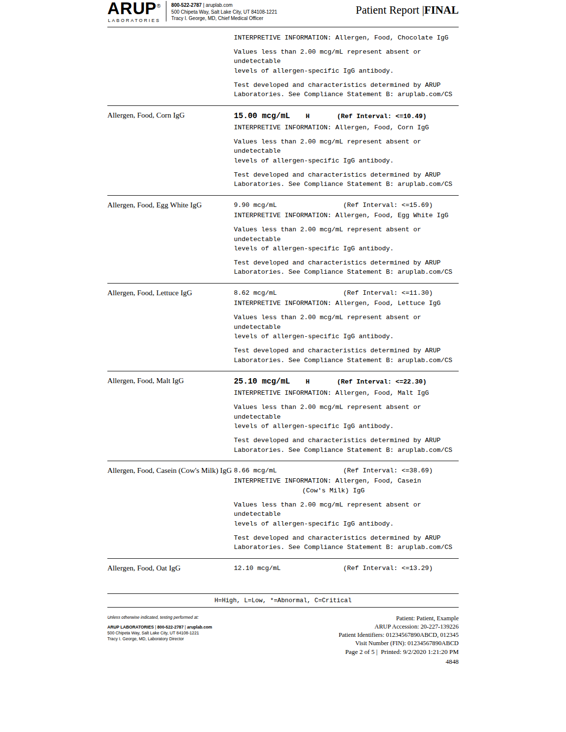ARUP®
LABORATORIES
800-522-2787 | aruplab.com
500 Chipeta Way, Salt Lake City, UT 84108-1221
Tracy I. George, MD, Chief Medical Officer
Patient Report |FINAL
| | INTERPRETIVE INFORMATION: Allergen, Food, Chocolate IgG Values less than 2.00 mcg/mL represent absent or undetectable levels of allergen-specific IgG antibody. Test developed and characteristics determined by ARUP Laboratories. See Compliance Statement B: aruplab.com/CS |
| Allergen, Food, Corn IgG | 15.00 mcg/mL H (Ref Interval: <=10.49) INTERPRETIVE INFORMATION: Allergen, Food, Corn IgG Values less than 2.00 mcg/mL represent absent or undetectable levels of allergen-specific IgG antibody. Test developed and characteristics determined by ARUP Laboratories. See Compliance Statement B: aruplab.com/CS |
| Allergen, Food, Egg White IgG | 9.90 mcg/mL (Ref Interval: <=15.69) INTERPRETIVE INFORMATION: Allergen, Food, Egg White IgG Values less than 2.00 mcg/mL represent absent or undetectable levels of allergen-specific IgG antibody. Test developed and characteristics determined by ARUP Laboratories. See Compliance Statement B: aruplab.com/CS |
| Allergen, Food, Lettuce IgG | 8.62 mcg/mL (Ref Interval: <=11.30) INTERPRETIVE INFORMATION: Allergen, Food, Lettuce IgG Values less than 2.00 mcg/mL represent absent or undetectable levels of allergen-specific IgG antibody. Test developed and characteristics determined by ARUP Laboratories. See Compliance Statement B: aruplab.com/CS |
| Allergen, Food, Malt IgG | 25.10 mcg/mL H (Ref Interval: <=22.30) INTERPRETIVE INFORMATION: Allergen, Food, Malt IgG Values less than 2.00 mcg/mL represent absent or undetectable levels of allergen-specific IgG antibody. Test developed and characteristics determined by ARUP Laboratories. See Compliance Statement B: aruplab.com/CS |
| Allergen, Food, Casein (Cow's Milk) IgG | 8.66 mcg/mL (Ref Interval: <=38.69) INTERPRETIVE INFORMATION: Allergen, Food, Casein (Cow's Milk) IgG Values less than 2.00 mcg/mL represent absent or undetectable levels of allergen-specific IgG antibody. Test developed and characteristics determined by ARUP Laboratories. See Compliance Statement B: aruplab.com/CS |
| Allergen, Food, Oat IgG | 12.10 mcg/mL (Ref Interval: <=13.29) |
H=High, L=Low, *=Abnormal, C=Critical
Unless otherwise indicated, testing performed at:
ARUP LABORATORIES | 800-522-2787 | aruplab.com
500 Chipeta Way, Salt Lake City, UT 84108-1221
Tracy I. George, MD, Laboratory Director
Patient: Patient, Example
ARUP Accession: 20-227-139226
Patient Identifiers: 01234567890ABCD, 012345
Visit Number (FIN): 01234567890ABCD
Page 2 of 5 | Printed: 9/2/2020 1:21:20 PM
4848